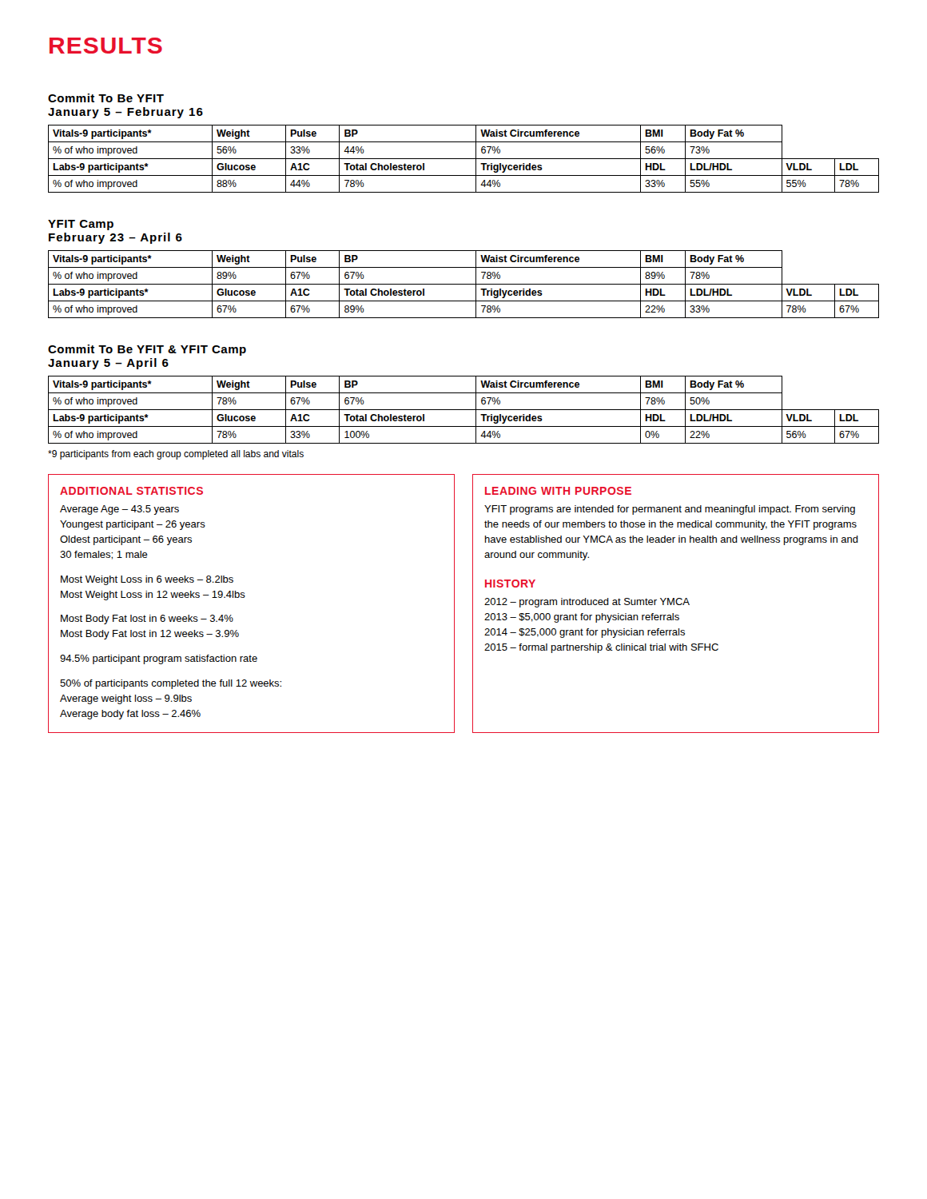RESULTS
Commit To Be YFITJanuary 5 – February 16
| Vitals-9 participants* | Weight | Pulse | BP | Waist Circumference | BMI | Body Fat % | | |
| % of who improved | 56% | 33% | 44% | 67% | 56% | 73% | | |
| Labs-9 participants* | Glucose | A1C | Total Cholesterol | Triglycerides | HDL | LDL/HDL | VLDL | LDL |
| % of who improved | 88% | 44% | 78% | 44% | 33% | 55% | 55% | 78% |
YFIT CampFebruary 23 – April 6
| Vitals-9 participants* | Weight | Pulse | BP | Waist Circumference | BMI | Body Fat % | | |
| % of who improved | 89% | 67% | 67% | 78% | 89% | 78% | | |
| Labs-9 participants* | Glucose | A1C | Total Cholesterol | Triglycerides | HDL | LDL/HDL | VLDL | LDL |
| % of who improved | 67% | 67% | 89% | 78% | 22% | 33% | 78% | 67% |
Commit To Be YFIT & YFIT CampJanuary 5 – April 6
| Vitals-9 participants* | Weight | Pulse | BP | Waist Circumference | BMI | Body Fat % | | |
| % of who improved | 78% | 67% | 67% | 67% | 78% | 50% | | |
| Labs-9 participants* | Glucose | A1C | Total Cholesterol | Triglycerides | HDL | LDL/HDL | VLDL | LDL |
| % of who improved | 78% | 33% | 100% | 44% | 0% | 22% | 56% | 67% |
*9 participants from each group completed all labs and vitals
ADDITIONAL STATISTICS
Average Age – 43.5 years
Youngest participant – 26 years
Oldest participant – 66 years
30 females; 1 male
Most Weight Loss in 6 weeks – 8.2lbs
Most Weight Loss in 12 weeks – 19.4lbs
Most Body Fat lost in 6 weeks – 3.4%
Most Body Fat lost in 12 weeks – 3.9%
94.5% participant program satisfaction rate
50% of participants completed the full 12 weeks:
Average weight loss – 9.9lbs
Average body fat loss – 2.46%
LEADING WITH PURPOSE
YFIT programs are intended for permanent and meaningful impact. From serving the needs of our members to those in the medical community, the YFIT programs have established our YMCA as the leader in health and wellness programs in and around our community.
HISTORY
2012 – program introduced at Sumter YMCA
2013 – $5,000 grant for physician referrals
2014 – $25,000 grant for physician referrals
2015 – formal partnership & clinical trial with SFHC